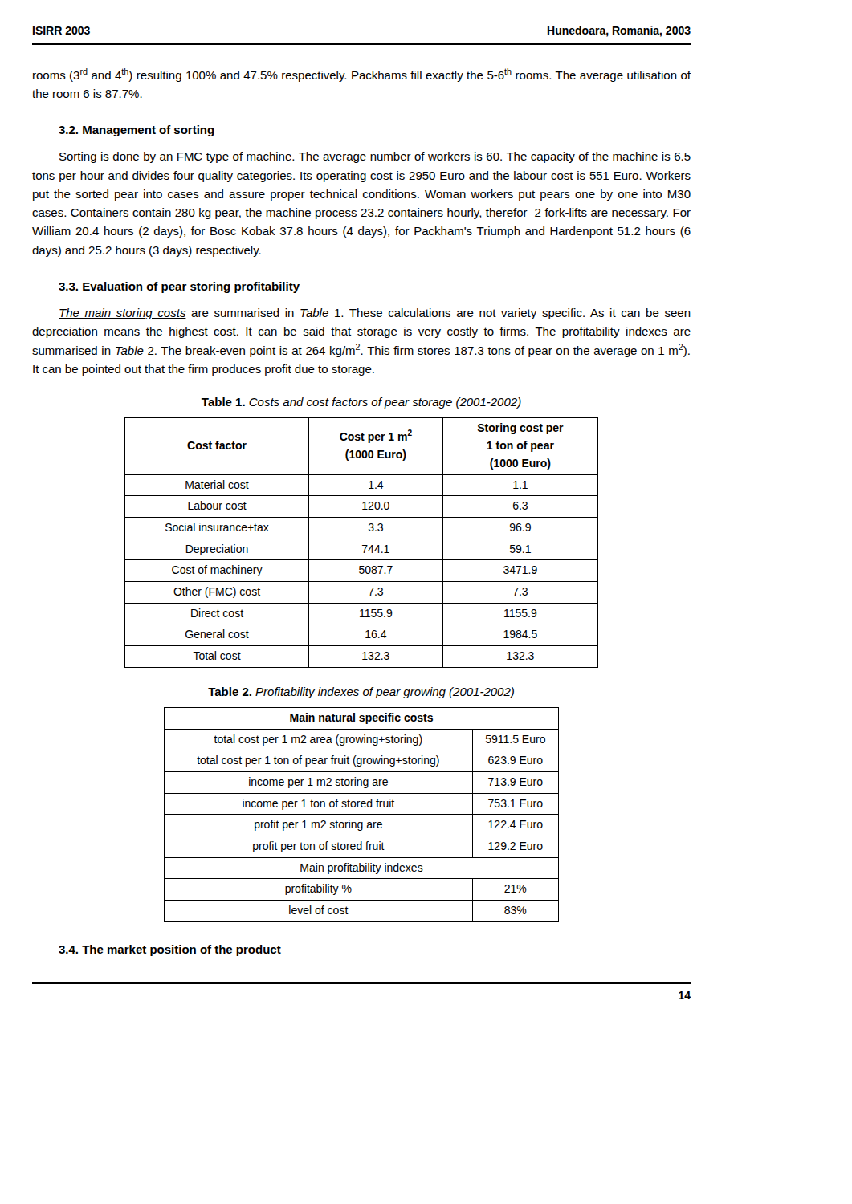ISIRR 2003 Hunedoara, Romania, 2003
rooms (3rd and 4th) resulting 100% and 47.5% respectively. Packhams fill exactly the 5-6th rooms. The average utilisation of the room 6 is 87.7%.
3.2. Management of sorting
Sorting is done by an FMC type of machine. The average number of workers is 60. The capacity of the machine is 6.5 tons per hour and divides four quality categories. Its operating cost is 2950 Euro and the labour cost is 551 Euro. Workers put the sorted pear into cases and assure proper technical conditions. Woman workers put pears one by one into M30 cases. Containers contain 280 kg pear, the machine process 23.2 containers hourly, therefor 2 fork-lifts are necessary. For William 20.4 hours (2 days), for Bosc Kobak 37.8 hours (4 days), for Packham's Triumph and Hardenpont 51.2 hours (6 days) and 25.2 hours (3 days) respectively.
3.3. Evaluation of pear storing profitability
The main storing costs are summarised in Table 1. These calculations are not variety specific. As it can be seen depreciation means the highest cost. It can be said that storage is very costly to firms. The profitability indexes are summarised in Table 2. The break-even point is at 264 kg/m2. This firm stores 187.3 tons of pear on the average on 1 m2). It can be pointed out that the firm produces profit due to storage.
Table 1. Costs and cost factors of pear storage (2001-2002)
| Cost factor | Cost per 1 m 2 (1000 Euro) | Storing cost per 1 ton of pear (1000 Euro) |
| --- | --- | --- |
| Material cost | 1.4 | 1.1 |
| Labour cost | 120.0 | 6.3 |
| Social insurance+tax | 3.3 | 96.9 |
| Depreciation | 744.1 | 59.1 |
| Cost of machinery | 5087.7 | 3471.9 |
| Other (FMC) cost | 7.3 | 7.3 |
| Direct cost | 1155.9 | 1155.9 |
| General cost | 16.4 | 1984.5 |
| Total cost | 132.3 | 132.3 |
Table 2. Profitability indexes of pear growing (2001-2002)
| Main natural specific costs |
| --- |
| total cost per 1 m2 area (growing+storing) | 5911.5 Euro |
| total cost per 1 ton of pear fruit (growing+storing) | 623.9 Euro |
| income per 1 m2 storing are | 713.9 Euro |
| income per 1 ton of stored fruit | 753.1 Euro |
| profit per 1 m2 storing are | 122.4 Euro |
| profit per ton of stored fruit | 129.2 Euro |
| Main profitability indexes |
| profitability % | 21% |
| level of cost | 83% |
3.4. The market position of the product
14